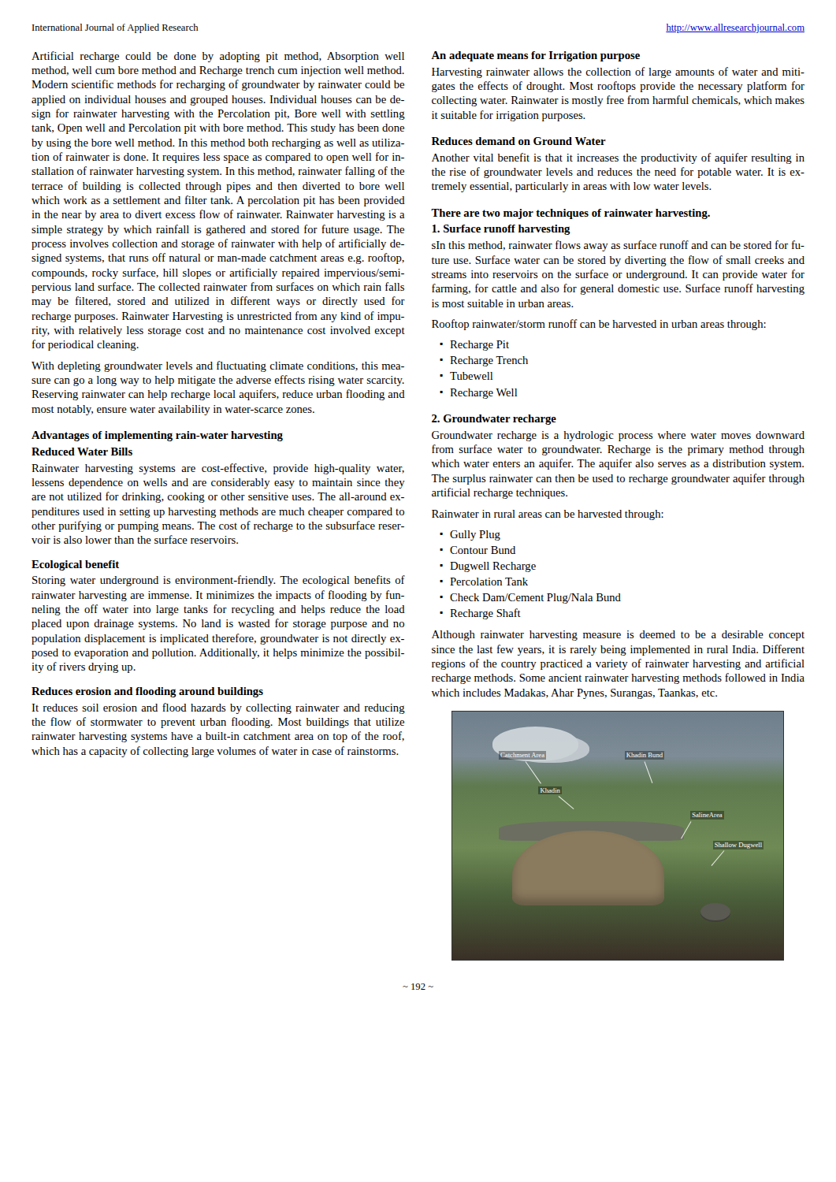International Journal of Applied Research http://www.allresearchjournal.com
Artificial recharge could be done by adopting pit method, Absorption well method, well cum bore method and Recharge trench cum injection well method. Modern scientific methods for recharging of groundwater by rainwater could be applied on individual houses and grouped houses. Individual houses can be design for rainwater harvesting with the Percolation pit, Bore well with settling tank, Open well and Percolation pit with bore method. This study has been done by using the bore well method. In this method both recharging as well as utilization of rainwater is done. It requires less space as compared to open well for installation of rainwater harvesting system. In this method, rainwater falling of the terrace of building is collected through pipes and then diverted to bore well which work as a settlement and filter tank. A percolation pit has been provided in the near by area to divert excess flow of rainwater. Rainwater harvesting is a simple strategy by which rainfall is gathered and stored for future usage. The process involves collection and storage of rainwater with help of artificially designed systems, that runs off natural or man-made catchment areas e.g. rooftop, compounds, rocky surface, hill slopes or artificially repaired impervious/semi-pervious land surface. The collected rainwater from surfaces on which rain falls may be filtered, stored and utilized in different ways or directly used for recharge purposes. Rainwater Harvesting is unrestricted from any kind of impurity, with relatively less storage cost and no maintenance cost involved except for periodical cleaning.
With depleting groundwater levels and fluctuating climate conditions, this measure can go a long way to help mitigate the adverse effects rising water scarcity. Reserving rainwater can help recharge local aquifers, reduce urban flooding and most notably, ensure water availability in water-scarce zones.
Advantages of implementing rain-water harvesting
Reduced Water Bills
Rainwater harvesting systems are cost-effective, provide high-quality water, lessens dependence on wells and are considerably easy to maintain since they are not utilized for drinking, cooking or other sensitive uses. The all-around expenditures used in setting up harvesting methods are much cheaper compared to other purifying or pumping means. The cost of recharge to the subsurface reservoir is also lower than the surface reservoirs.
Ecological benefit
Storing water underground is environment-friendly. The ecological benefits of rainwater harvesting are immense. It minimizes the impacts of flooding by funneling the off water into large tanks for recycling and helps reduce the load placed upon drainage systems. No land is wasted for storage purpose and no population displacement is implicated therefore, groundwater is not directly exposed to evaporation and pollution. Additionally, it helps minimize the possibility of rivers drying up.
Reduces erosion and flooding around buildings
It reduces soil erosion and flood hazards by collecting rainwater and reducing the flow of stormwater to prevent urban flooding. Most buildings that utilize rainwater harvesting systems have a built-in catchment area on top of the roof, which has a capacity of collecting large volumes of water in case of rainstorms.
An adequate means for Irrigation purpose
Harvesting rainwater allows the collection of large amounts of water and mitigates the effects of drought. Most rooftops provide the necessary platform for collecting water. Rainwater is mostly free from harmful chemicals, which makes it suitable for irrigation purposes.
Reduces demand on Ground Water
Another vital benefit is that it increases the productivity of aquifer resulting in the rise of groundwater levels and reduces the need for potable water. It is extremely essential, particularly in areas with low water levels.
There are two major techniques of rainwater harvesting.
1. Surface runoff harvesting
sIn this method, rainwater flows away as surface runoff and can be stored for future use. Surface water can be stored by diverting the flow of small creeks and streams into reservoirs on the surface or underground. It can provide water for farming, for cattle and also for general domestic use. Surface runoff harvesting is most suitable in urban areas.
Rooftop rainwater/storm runoff can be harvested in urban areas through:
Recharge Pit
Recharge Trench
Tubewell
Recharge Well
2. Groundwater recharge
Groundwater recharge is a hydrologic process where water moves downward from surface water to groundwater. Recharge is the primary method through which water enters an aquifer. The aquifer also serves as a distribution system. The surplus rainwater can then be used to recharge groundwater aquifer through artificial recharge techniques.
Rainwater in rural areas can be harvested through:
Gully Plug
Contour Bund
Dugwell Recharge
Percolation Tank
Check Dam/Cement Plug/Nala Bund
Recharge Shaft
Although rainwater harvesting measure is deemed to be a desirable concept since the last few years, it is rarely being implemented in rural India. Different regions of the country practiced a variety of rainwater harvesting and artificial recharge methods. Some ancient rainwater harvesting methods followed in India which includes Madakas, Ahar Pynes, Surangas, Taankas, etc.
Catchment Area
Khadin Bund
Khadin
SalineArea
Shallow Dugwell
~ 192 ~